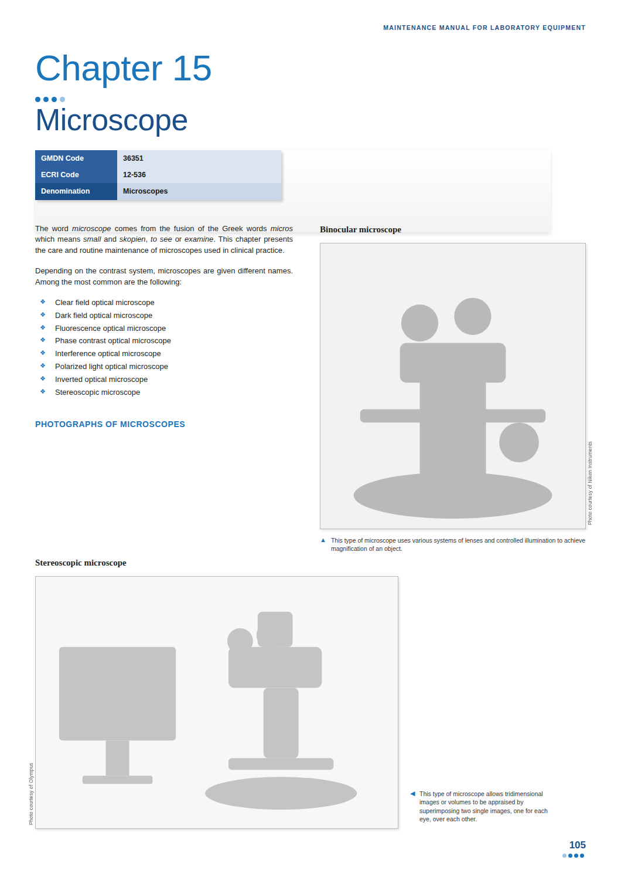MAINTENANCE MANUAL FOR LABORATORY EQUIPMENT
Chapter 15
Microscope
| GMDN Code | 36351 |
| ECRI Code | 12-536 |
| Denomination | Microscopes |
The word microscope comes from the fusion of the Greek words micros which means small and skopien, to see or examine. This chapter presents the care and routine maintenance of microscopes used in clinical practice.
Depending on the contrast system, microscopes are given different names. Among the most common are the following:
Clear field optical microscope
Dark field optical microscope
Fluorescence optical microscope
Phase contrast optical microscope
Interference optical microscope
Polarized light optical microscope
Inverted optical microscope
Stereoscopic microscope
PHOTOGRAPHS OF MICROSCOPES
Binocular microscope
Photo courtesy of Nikon Instruments
▲ This type of microscope uses various systems of lenses and controlled illumination to achieve magnification of an object.
Stereoscopic microscope
Photo courtesy of Olympus
◀ This type of microscope allows tridimensional images or volumes to be appraised by superimposing two single images, one for each eye, over each other.
105